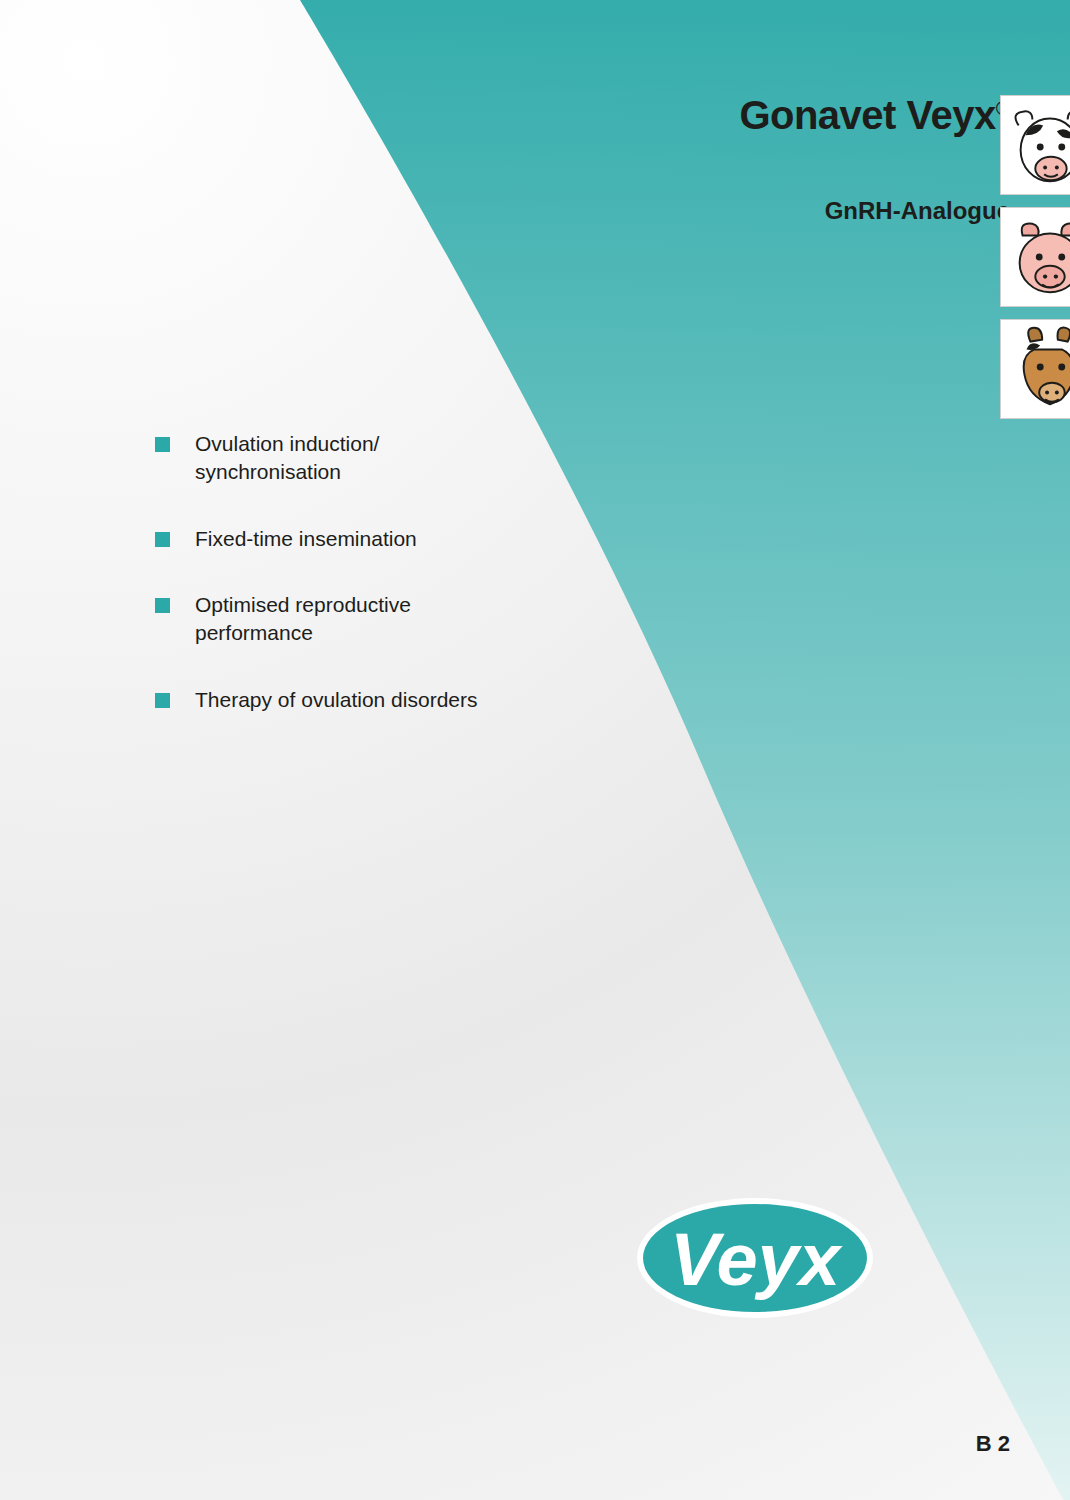Gonavet Veyx®
GnRH-Analogue
Ovulation induction/
synchronisation
Fixed-time insemination
Optimised reproductive
performance
Therapy of ovulation disorders
Veyx
B 2